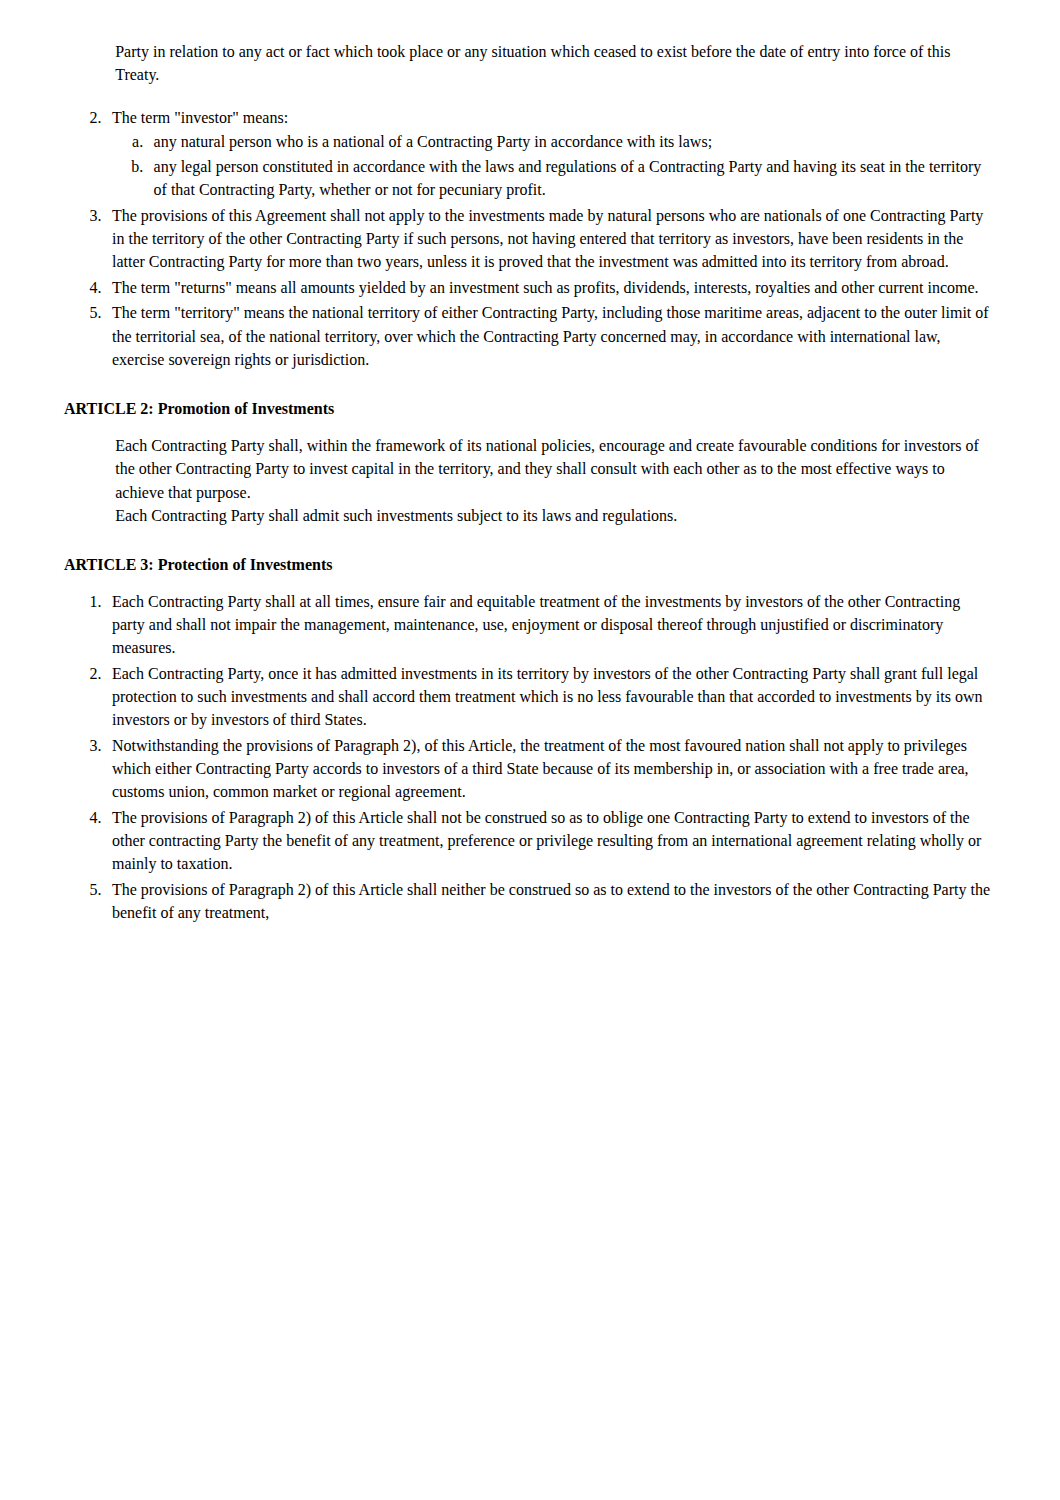Party in relation to any act or fact which took place or any situation which ceased to exist before the date of entry into force of this Treaty.
The term "investor" means:
any natural person who is a national of a Contracting Party in accordance with its laws;
any legal person constituted in accordance with the laws and regulations of a Contracting Party and having its seat in the territory of that Contracting Party, whether or not for pecuniary profit.
The provisions of this Agreement shall not apply to the investments made by natural persons who are nationals of one Contracting Party in the territory of the other Contracting Party if such persons, not having entered that territory as investors, have been residents in the latter Contracting Party for more than two years, unless it is proved that the investment was admitted into its territory from abroad.
The term "returns" means all amounts yielded by an investment such as profits, dividends, interests, royalties and other current income.
The term "territory" means the national territory of either Contracting Party, including those maritime areas, adjacent to the outer limit of the territorial sea, of the national territory, over which the Contracting Party concerned may, in accordance with international law, exercise sovereign rights or jurisdiction.
ARTICLE 2: Promotion of Investments
Each Contracting Party shall, within the framework of its national policies, encourage and create favourable conditions for investors of the other Contracting Party to invest capital in the territory, and they shall consult with each other as to the most effective ways to achieve that purpose.
Each Contracting Party shall admit such investments subject to its laws and regulations.
ARTICLE 3: Protection of Investments
Each Contracting Party shall at all times, ensure fair and equitable treatment of the investments by investors of the other Contracting party and shall not impair the management, maintenance, use, enjoyment or disposal thereof through unjustified or discriminatory measures.
Each Contracting Party, once it has admitted investments in its territory by investors of the other Contracting Party shall grant full legal protection to such investments and shall accord them treatment which is no less favourable than that accorded to investments by its own investors or by investors of third States.
Notwithstanding the provisions of Paragraph 2), of this Article, the treatment of the most favoured nation shall not apply to privileges which either Contracting Party accords to investors of a third State because of its membership in, or association with a free trade area, customs union, common market or regional agreement.
The provisions of Paragraph 2) of this Article shall not be construed so as to oblige one Contracting Party to extend to investors of the other contracting Party the benefit of any treatment, preference or privilege resulting from an international agreement relating wholly or mainly to taxation.
The provisions of Paragraph 2) of this Article shall neither be construed so as to extend to the investors of the other Contracting Party the benefit of any treatment,